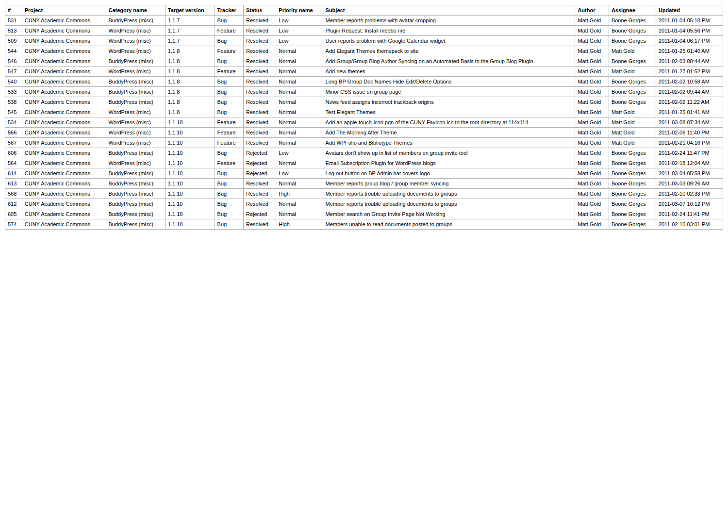| # | Project | Category name | Target version | Tracker | Status | Priority name | Subject | Author | Assignee | Updated |
| --- | --- | --- | --- | --- | --- | --- | --- | --- | --- | --- |
| 531 | CUNY Academic Commons | BuddyPress (misc) | 1.1.7 | Bug | Resolved | Low | Member reports problems with avatar cropping | Matt Gold | Boone Gorges | 2011-01-04 05:10 PM |
| 513 | CUNY Academic Commons | WordPress (misc) | 1.1.7 | Feature | Resolved | Low | Plugin Request: Install meebo me | Matt Gold | Boone Gorges | 2011-01-04 05:56 PM |
| 509 | CUNY Academic Commons | WordPress (misc) | 1.1.7 | Bug | Resolved | Low | User reports problem with Google Calendar widget | Matt Gold | Boone Gorges | 2011-01-04 06:17 PM |
| 544 | CUNY Academic Commons | WordPress (misc) | 1.1.8 | Feature | Resolved | Normal | Add Elegant Themes themepack to site | Matt Gold | Matt Gold | 2011-01-25 01:40 AM |
| 546 | CUNY Academic Commons | BuddyPress (misc) | 1.1.8 | Bug | Resolved | Normal | Add Group/Group Blog Author Syncing on an Automated Basis to the Group Blog Plugin | Matt Gold | Boone Gorges | 2011-02-03 08:44 AM |
| 547 | CUNY Academic Commons | WordPress (misc) | 1.1.8 | Feature | Resolved | Normal | Add new themes | Matt Gold | Matt Gold | 2011-01-27 01:52 PM |
| 540 | CUNY Academic Commons | BuddyPress (misc) | 1.1.8 | Bug | Resolved | Normal | Long BP Group Doc Names Hide Edit/Delete Options | Matt Gold | Boone Gorges | 2011-02-02 10:58 AM |
| 533 | CUNY Academic Commons | BuddyPress (misc) | 1.1.8 | Bug | Resolved | Normal | Minor CSS issue on group page | Matt Gold | Boone Gorges | 2011-02-02 09:44 AM |
| 538 | CUNY Academic Commons | BuddyPress (misc) | 1.1.8 | Bug | Resolved | Normal | News feed assigns incorrect trackback origins | Matt Gold | Boone Gorges | 2011-02-02 11:22 AM |
| 545 | CUNY Academic Commons | WordPress (misc) | 1.1.8 | Bug | Resolved | Normal | Test Elegant Themes | Matt Gold | Matt Gold | 2011-01-25 01:41 AM |
| 534 | CUNY Academic Commons | WordPress (misc) | 1.1.10 | Feature | Resolved | Normal | Add an apple-touch-icon.pgn of the CUNY Favicon.ico to the root directory at 114x114 | Matt Gold | Matt Gold | 2011-03-08 07:34 AM |
| 566 | CUNY Academic Commons | WordPress (misc) | 1.1.10 | Feature | Resolved | Normal | Add The Morning After Theme | Matt Gold | Matt Gold | 2011-02-06 11:40 PM |
| 567 | CUNY Academic Commons | WordPress (misc) | 1.1.10 | Feature | Resolved | Normal | Add WPFolio and Bibliotype Themes | Matt Gold | Matt Gold | 2011-02-21 04:16 PM |
| 606 | CUNY Academic Commons | BuddyPress (misc) | 1.1.10 | Bug | Rejected | Low | Avatars don't show up in list of members on group invite tool | Matt Gold | Boone Gorges | 2011-02-24 11:47 PM |
| 564 | CUNY Academic Commons | WordPress (misc) | 1.1.10 | Feature | Rejected | Normal | Email Subscription Plugin for WordPress blogs | Matt Gold | Boone Gorges | 2011-02-18 12:04 AM |
| 614 | CUNY Academic Commons | BuddyPress (misc) | 1.1.10 | Bug | Rejected | Low | Log out button on BP Admin bar covers logo | Matt Gold | Boone Gorges | 2011-03-04 05:58 PM |
| 613 | CUNY Academic Commons | BuddyPress (misc) | 1.1.10 | Bug | Resolved | Normal | Member reports group blog / group member syncing | Matt Gold | Boone Gorges | 2011-03-03 09:26 AM |
| 568 | CUNY Academic Commons | BuddyPress (misc) | 1.1.10 | Bug | Resolved | High | Member reports trouble uploading documents to groups | Matt Gold | Boone Gorges | 2011-02-10 02:33 PM |
| 612 | CUNY Academic Commons | BuddyPress (misc) | 1.1.10 | Bug | Resolved | Normal | Member reports trouble uploading documents to groups | Matt Gold | Boone Gorges | 2011-03-07 10:12 PM |
| 605 | CUNY Academic Commons | BuddyPress (misc) | 1.1.10 | Bug | Rejected | Normal | Member search on Group Invite Page Not Working | Matt Gold | Boone Gorges | 2011-02-24 11:41 PM |
| 574 | CUNY Academic Commons | BuddyPress (misc) | 1.1.10 | Bug | Resolved | High | Members unable to read documents posted to groups | Matt Gold | Boone Gorges | 2011-02-10 03:01 PM |